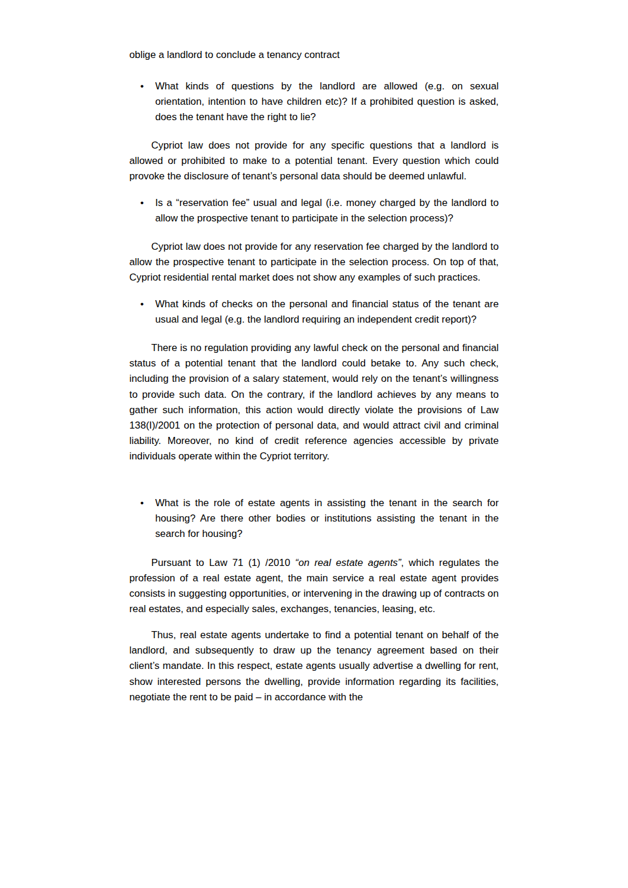oblige a landlord to conclude a tenancy contract
What kinds of questions by the landlord are allowed (e.g. on sexual orientation, intention to have children etc)? If a prohibited question is asked, does the tenant have the right to lie?
Cypriot law does not provide for any specific questions that a landlord is allowed or prohibited to make to a potential tenant. Every question which could provoke the disclosure of tenant’s personal data should be deemed unlawful.
Is a “reservation fee” usual and legal (i.e. money charged by the landlord to allow the prospective tenant to participate in the selection process)?
Cypriot law does not provide for any reservation fee charged by the landlord to allow the prospective tenant to participate in the selection process. On top of that, Cypriot residential rental market does not show any examples of such practices.
What kinds of checks on the personal and financial status of the tenant are usual and legal (e.g. the landlord requiring an independent credit report)?
There is no regulation providing any lawful check on the personal and financial status of a potential tenant that the landlord could betake to. Any such check, including the provision of a salary statement, would rely on the tenant’s willingness to provide such data. On the contrary, if the landlord achieves by any means to gather such information, this action would directly violate the provisions of Law 138(I)/2001 on the protection of personal data, and would attract civil and criminal liability. Moreover, no kind of credit reference agencies accessible by private individuals operate within the Cypriot territory.
What is the role of estate agents in assisting the tenant in the search for housing? Are there other bodies or institutions assisting the tenant in the search for housing?
Pursuant to Law 71 (1) /2010 “on real estate agents”, which regulates the profession of a real estate agent, the main service a real estate agent provides consists in suggesting opportunities, or intervening in the drawing up of contracts on real estates, and especially sales, exchanges, tenancies, leasing, etc.
Thus, real estate agents undertake to find a potential tenant on behalf of the landlord, and subsequently to draw up the tenancy agreement based on their client’s mandate. In this respect, estate agents usually advertise a dwelling for rent, show interested persons the dwelling, provide information regarding its facilities, negotiate the rent to be paid – in accordance with the